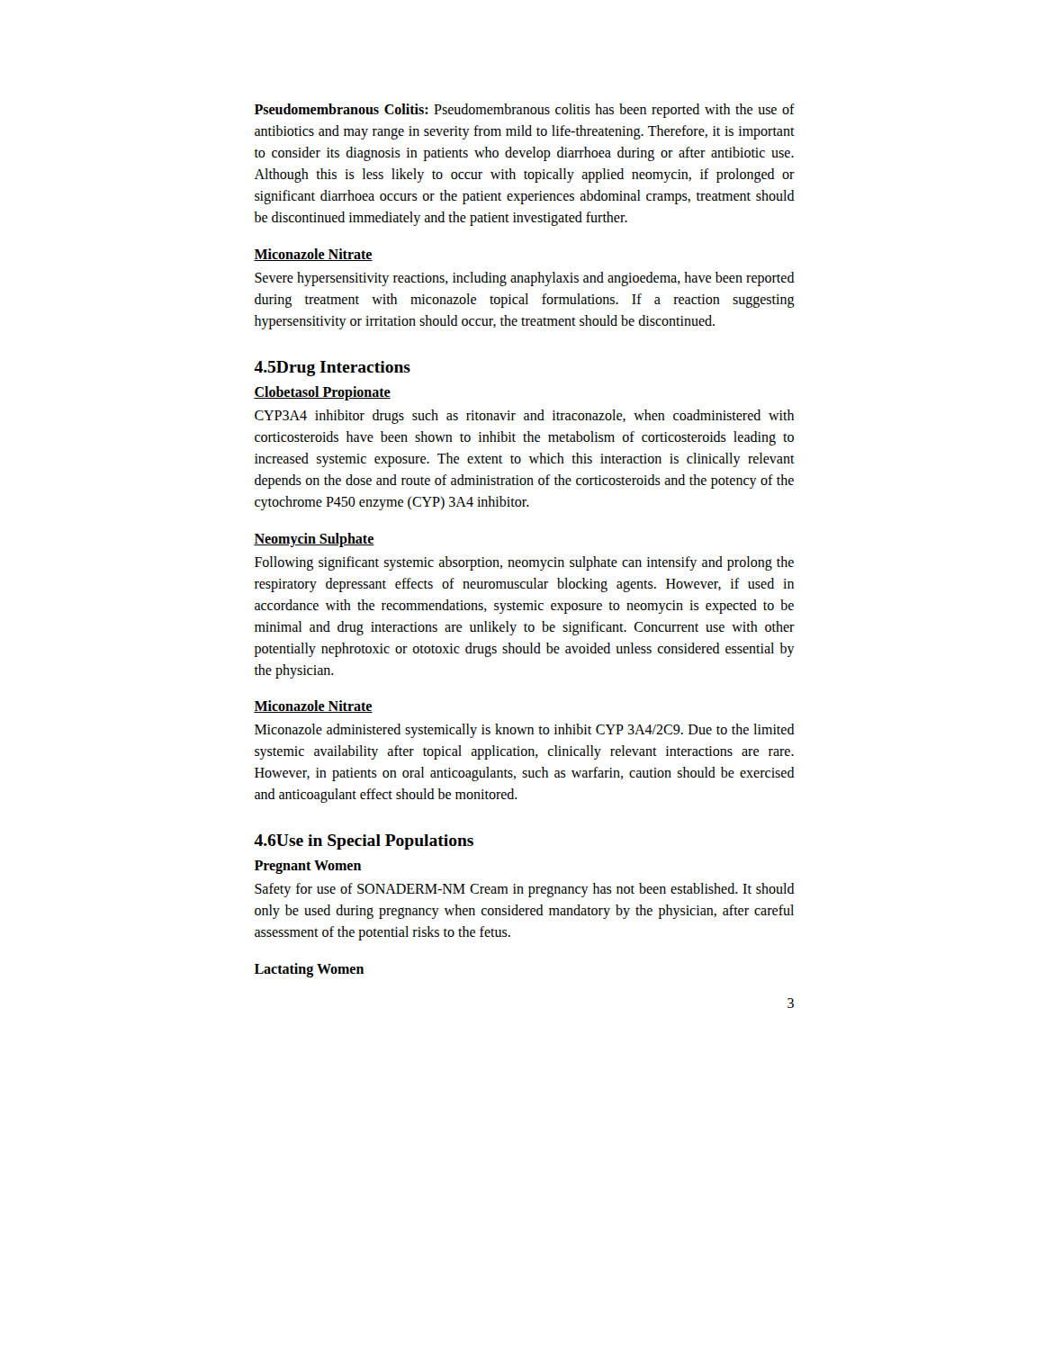Pseudomembranous Colitis: Pseudomembranous colitis has been reported with the use of antibiotics and may range in severity from mild to life-threatening. Therefore, it is important to consider its diagnosis in patients who develop diarrhoea during or after antibiotic use. Although this is less likely to occur with topically applied neomycin, if prolonged or significant diarrhoea occurs or the patient experiences abdominal cramps, treatment should be discontinued immediately and the patient investigated further.
Miconazole Nitrate
Severe hypersensitivity reactions, including anaphylaxis and angioedema, have been reported during treatment with miconazole topical formulations. If a reaction suggesting hypersensitivity or irritation should occur, the treatment should be discontinued.
4.5Drug Interactions
Clobetasol Propionate
CYP3A4 inhibitor drugs such as ritonavir and itraconazole, when coadministered with corticosteroids have been shown to inhibit the metabolism of corticosteroids leading to increased systemic exposure. The extent to which this interaction is clinically relevant depends on the dose and route of administration of the corticosteroids and the potency of the cytochrome P450 enzyme (CYP) 3A4 inhibitor.
Neomycin Sulphate
Following significant systemic absorption, neomycin sulphate can intensify and prolong the respiratory depressant effects of neuromuscular blocking agents. However, if used in accordance with the recommendations, systemic exposure to neomycin is expected to be minimal and drug interactions are unlikely to be significant. Concurrent use with other potentially nephrotoxic or ototoxic drugs should be avoided unless considered essential by the physician.
Miconazole Nitrate
Miconazole administered systemically is known to inhibit CYP 3A4/2C9. Due to the limited systemic availability after topical application, clinically relevant interactions are rare. However, in patients on oral anticoagulants, such as warfarin, caution should be exercised and anticoagulant effect should be monitored.
4.6Use in Special Populations
Pregnant Women
Safety for use of SONADERM-NM Cream in pregnancy has not been established. It should only be used during pregnancy when considered mandatory by the physician, after careful assessment of the potential risks to the fetus.
Lactating Women
3